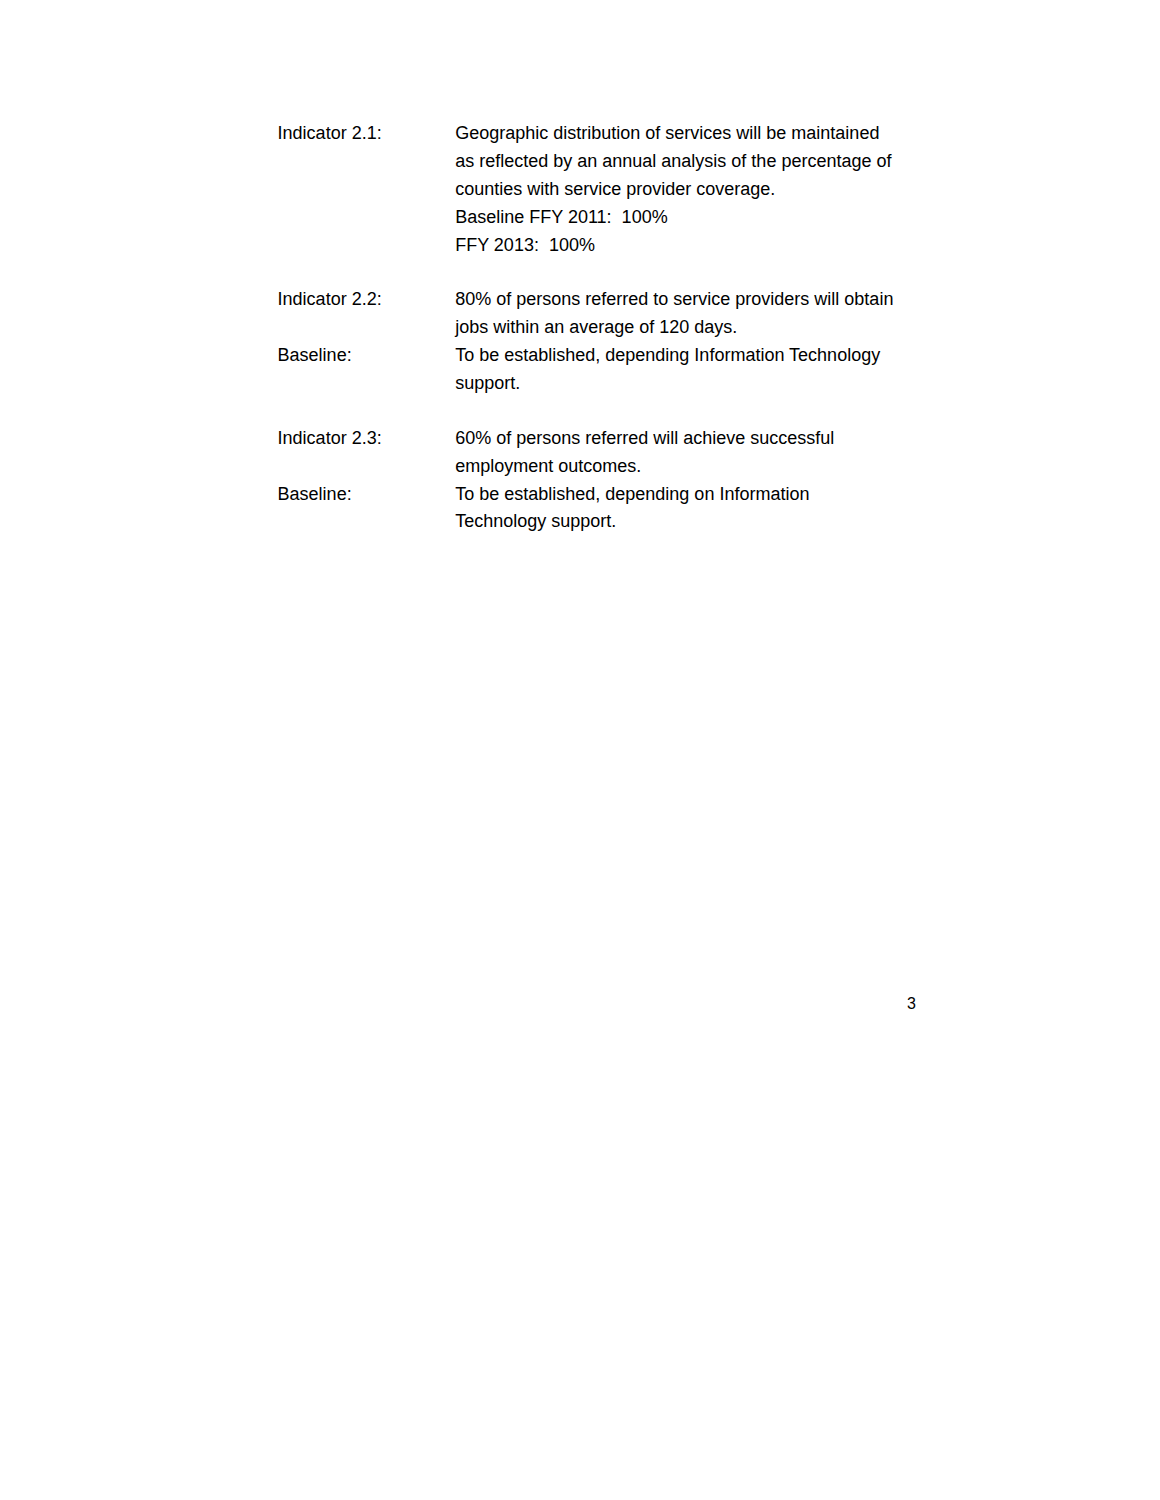| Indicator 2.1: | Geographic distribution of services will be maintained as reflected by an annual analysis of the percentage of counties with service provider coverage. Baseline FFY 2011: 100% FFY 2013: 100% |
| Indicator 2.2: | 80% of persons referred to service providers will obtain jobs within an average of 120 days. |
| Baseline: | To be established, depending Information Technology support. |
| Indicator 2.3: | 60% of persons referred will achieve successful employment outcomes. |
| Baseline: | To be established, depending on Information Technology support. |
3